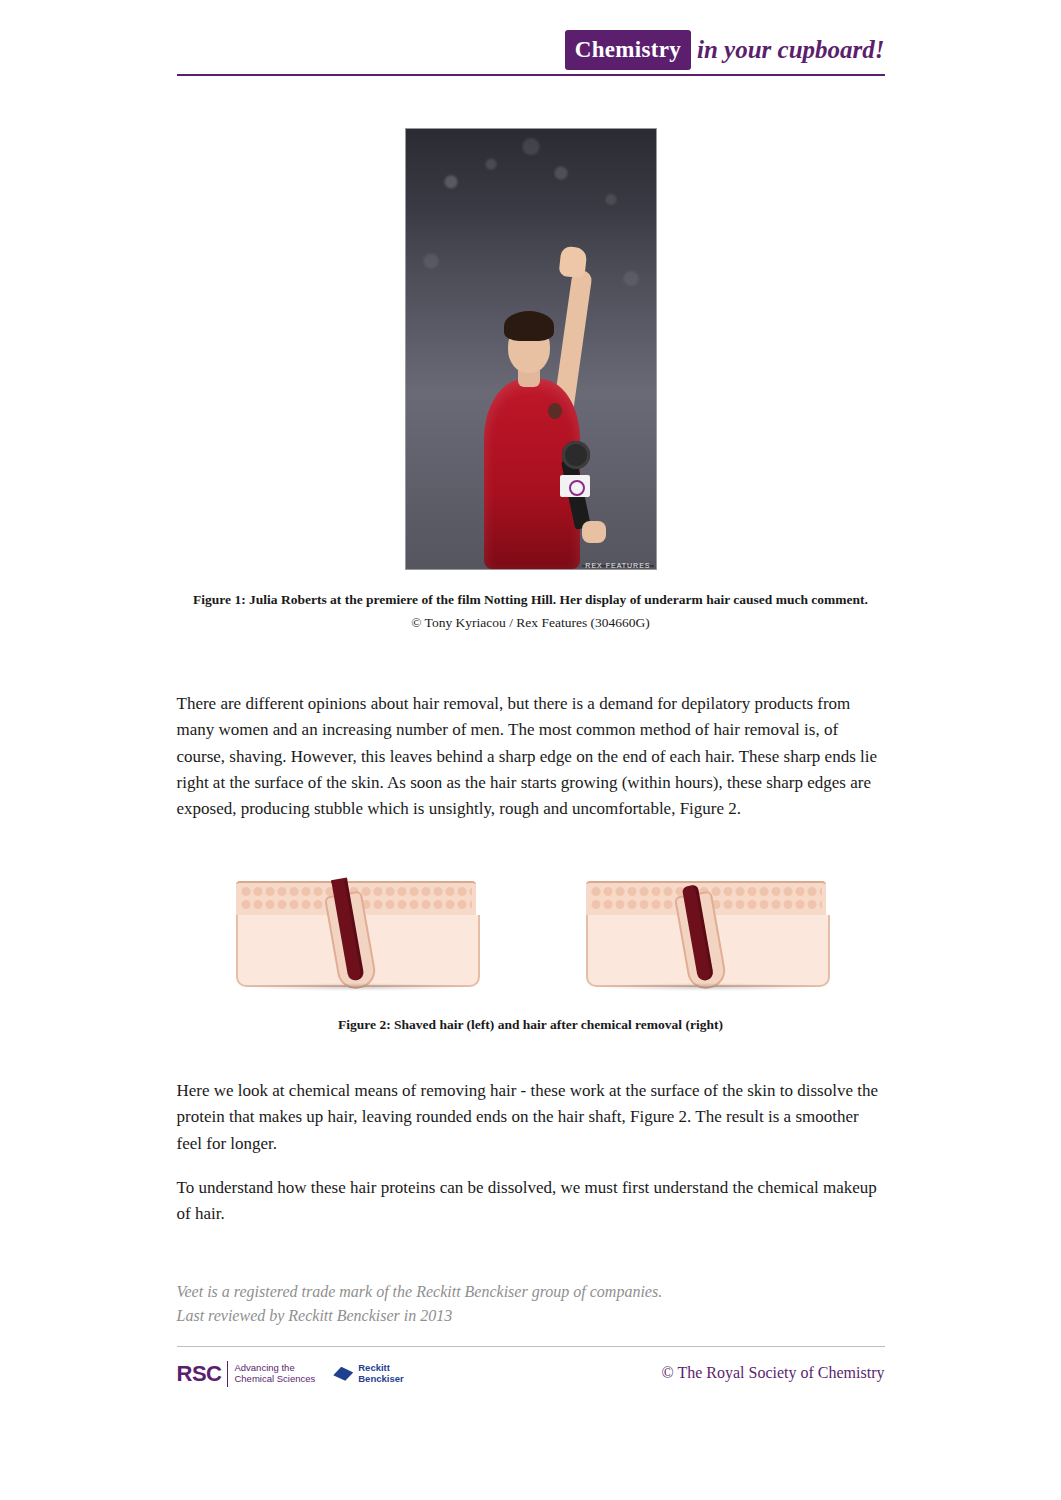Chemistry in your cupboard!
REX FEATURES
Figure 1: Julia Roberts at the premiere of the film Notting Hill. Her display of underarm hair caused much comment. © Tony Kyriacou / Rex Features (304660G)
There are different opinions about hair removal, but there is a demand for depilatory products from many women and an increasing number of men. The most common method of hair removal is, of course, shaving. However, this leaves behind a sharp edge on the end of each hair. These sharp ends lie right at the surface of the skin. As soon as the hair starts growing (within hours), these sharp edges are exposed, producing stubble which is unsightly, rough and uncomfortable, Figure 2.
Figure 2: Shaved hair (left) and hair after chemical removal (right)
Here we look at chemical means of removing hair - these work at the surface of the skin to dissolve the protein that makes up hair, leaving rounded ends on the hair shaft, Figure 2. The result is a smoother feel for longer.
To understand how these hair proteins can be dissolved, we must first understand the chemical makeup of hair.
Veet is a registered trade mark of the Reckitt Benckiser group of companies.
Last reviewed by Reckitt Benckiser in 2013
RSC Advancing the
Chemical Sciences
Reckitt
Benckiser
© The Royal Society of Chemistry